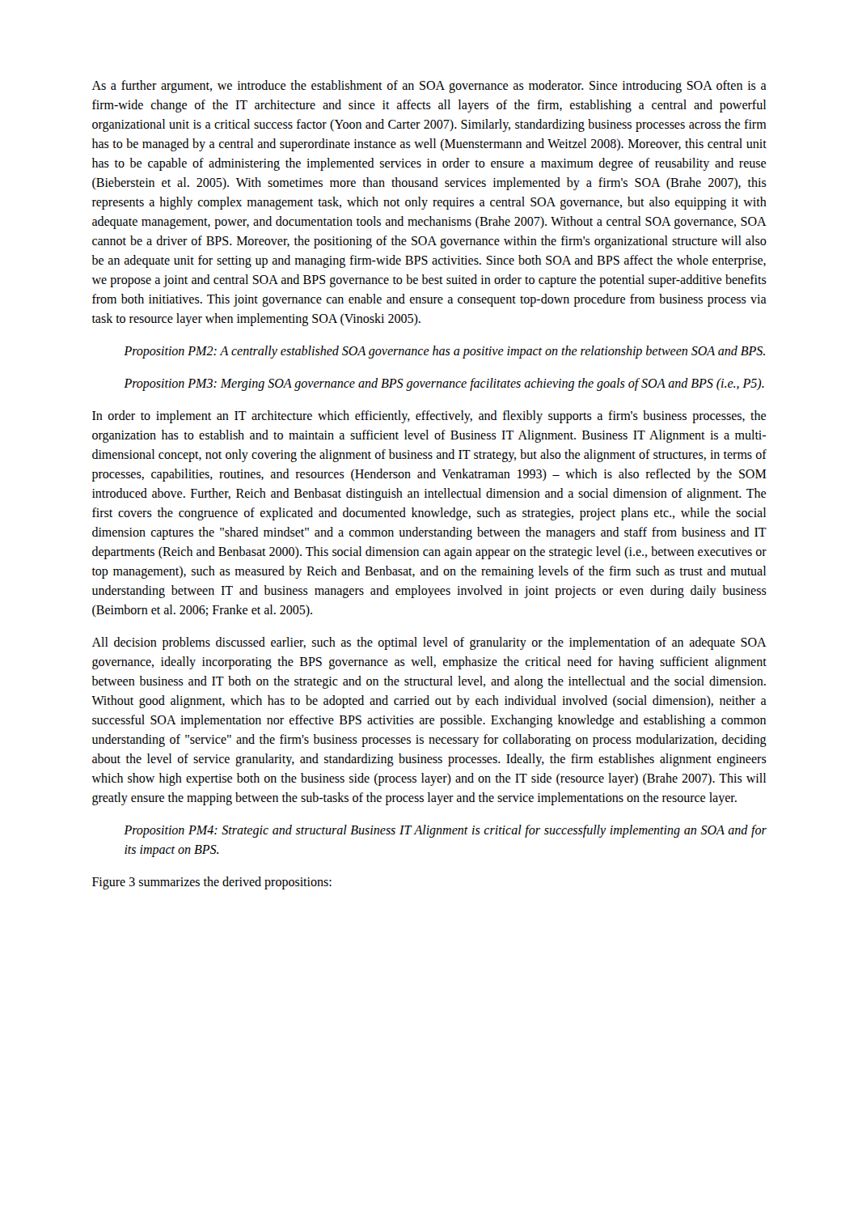As a further argument, we introduce the establishment of an SOA governance as moderator. Since introducing SOA often is a firm-wide change of the IT architecture and since it affects all layers of the firm, establishing a central and powerful organizational unit is a critical success factor (Yoon and Carter 2007). Similarly, standardizing business processes across the firm has to be managed by a central and superordinate instance as well (Muenstermann and Weitzel 2008). Moreover, this central unit has to be capable of administering the implemented services in order to ensure a maximum degree of reusability and reuse (Bieberstein et al. 2005). With sometimes more than thousand services implemented by a firm's SOA (Brahe 2007), this represents a highly complex management task, which not only requires a central SOA governance, but also equipping it with adequate management, power, and documentation tools and mechanisms (Brahe 2007). Without a central SOA governance, SOA cannot be a driver of BPS. Moreover, the positioning of the SOA governance within the firm's organizational structure will also be an adequate unit for setting up and managing firm-wide BPS activities. Since both SOA and BPS affect the whole enterprise, we propose a joint and central SOA and BPS governance to be best suited in order to capture the potential super-additive benefits from both initiatives. This joint governance can enable and ensure a consequent top-down procedure from business process via task to resource layer when implementing SOA (Vinoski 2005).
Proposition PM2: A centrally established SOA governance has a positive impact on the relationship between SOA and BPS.
Proposition PM3: Merging SOA governance and BPS governance facilitates achieving the goals of SOA and BPS (i.e., P5).
In order to implement an IT architecture which efficiently, effectively, and flexibly supports a firm's business processes, the organization has to establish and to maintain a sufficient level of Business IT Alignment. Business IT Alignment is a multi-dimensional concept, not only covering the alignment of business and IT strategy, but also the alignment of structures, in terms of processes, capabilities, routines, and resources (Henderson and Venkatraman 1993) – which is also reflected by the SOM introduced above. Further, Reich and Benbasat distinguish an intellectual dimension and a social dimension of alignment. The first covers the congruence of explicated and documented knowledge, such as strategies, project plans etc., while the social dimension captures the "shared mindset" and a common understanding between the managers and staff from business and IT departments (Reich and Benbasat 2000). This social dimension can again appear on the strategic level (i.e., between executives or top management), such as measured by Reich and Benbasat, and on the remaining levels of the firm such as trust and mutual understanding between IT and business managers and employees involved in joint projects or even during daily business (Beimborn et al. 2006; Franke et al. 2005).
All decision problems discussed earlier, such as the optimal level of granularity or the implementation of an adequate SOA governance, ideally incorporating the BPS governance as well, emphasize the critical need for having sufficient alignment between business and IT both on the strategic and on the structural level, and along the intellectual and the social dimension. Without good alignment, which has to be adopted and carried out by each individual involved (social dimension), neither a successful SOA implementation nor effective BPS activities are possible. Exchanging knowledge and establishing a common understanding of "service" and the firm's business processes is necessary for collaborating on process modularization, deciding about the level of service granularity, and standardizing business processes. Ideally, the firm establishes alignment engineers which show high expertise both on the business side (process layer) and on the IT side (resource layer) (Brahe 2007). This will greatly ensure the mapping between the sub-tasks of the process layer and the service implementations on the resource layer.
Proposition PM4: Strategic and structural Business IT Alignment is critical for successfully implementing an SOA and for its impact on BPS.
Figure 3 summarizes the derived propositions: